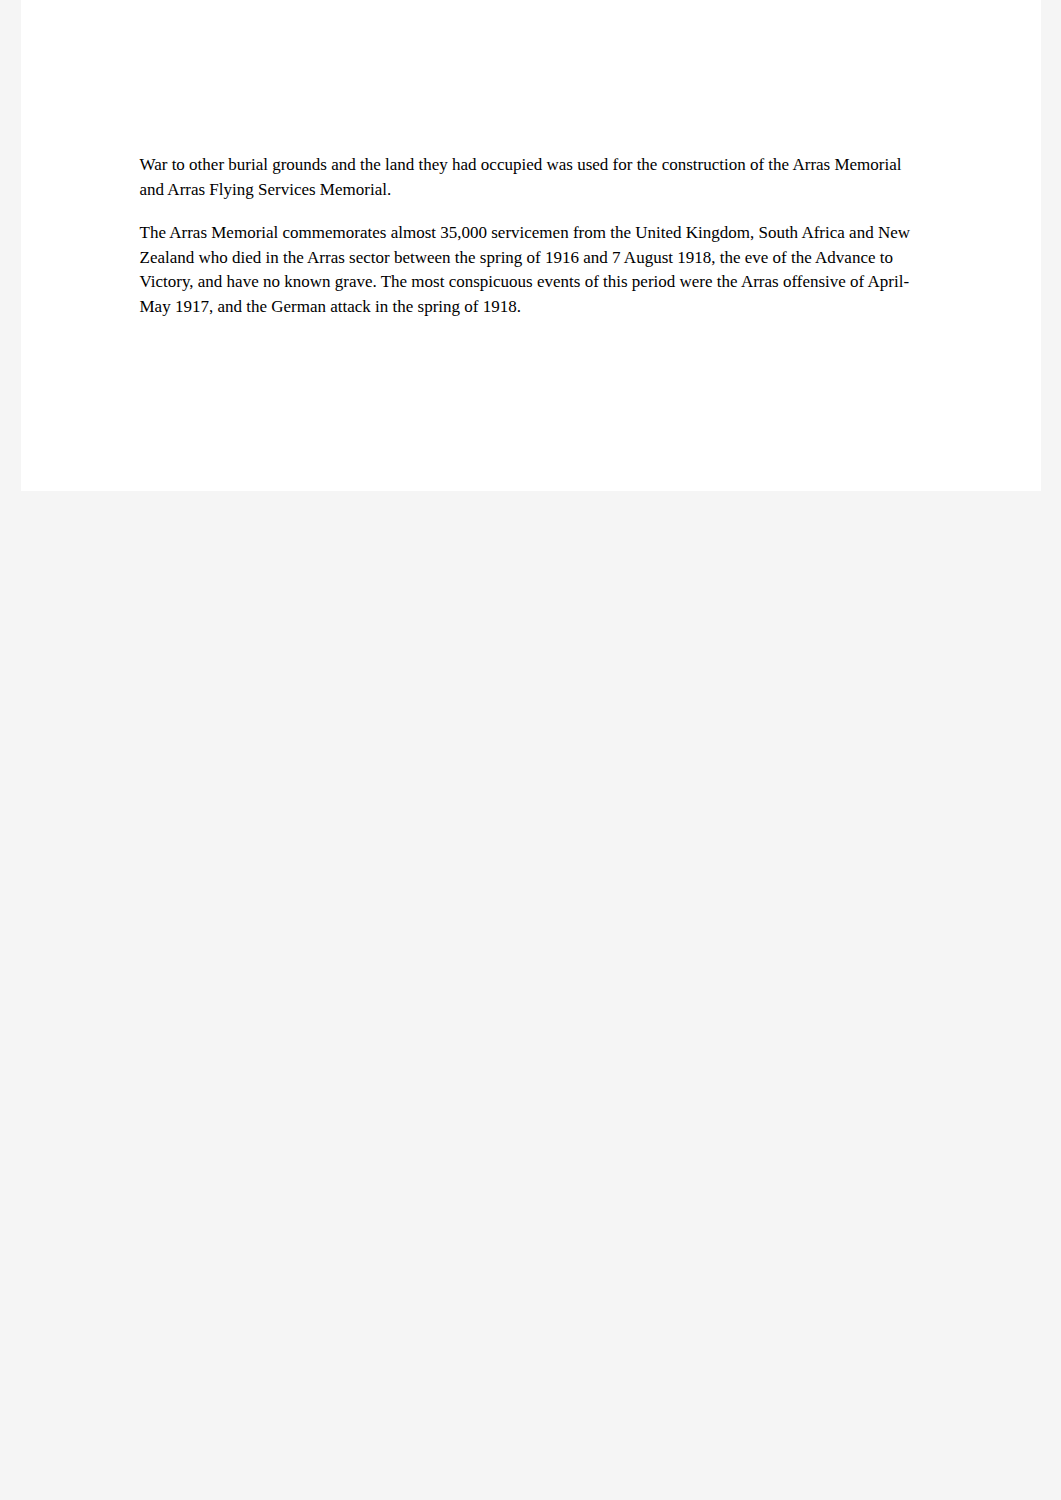War to other burial grounds and the land they had occupied was used for the construction of the Arras Memorial and Arras Flying Services Memorial.
The Arras Memorial commemorates almost 35,000 servicemen from the United Kingdom, South Africa and New Zealand who died in the Arras sector between the spring of 1916 and 7 August 1918, the eve of the Advance to Victory, and have no known grave. The most conspicuous events of this period were the Arras offensive of April-May 1917, and the German attack in the spring of 1918.